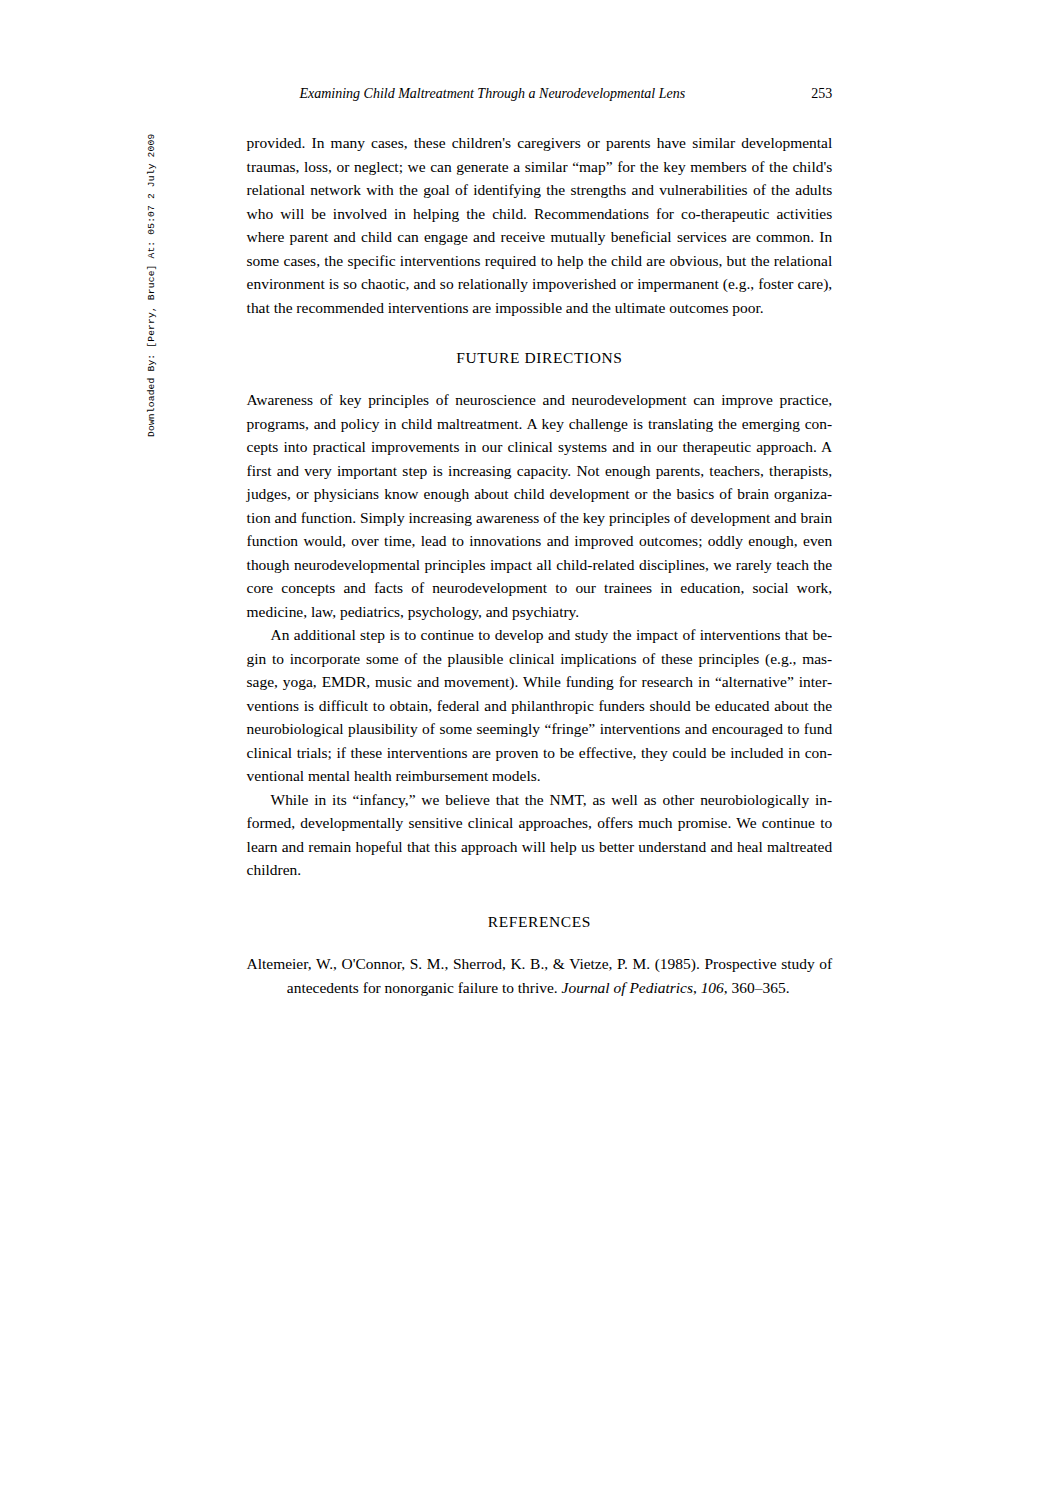Downloaded By: [Perry, Bruce] At: 05:07 2 July 2009
Examining Child Maltreatment Through a Neurodevelopmental Lens 253
provided. In many cases, these children's caregivers or parents have similar developmental traumas, loss, or neglect; we can generate a similar “map” for the key members of the child's relational network with the goal of identifying the strengths and vulnerabilities of the adults who will be involved in helping the child. Recommendations for co-therapeutic activities where parent and child can engage and receive mutually beneficial services are common. In some cases, the specific interventions required to help the child are obvious, but the relational environment is so chaotic, and so relationally impoverished or impermanent (e.g., foster care), that the recommended interventions are impossible and the ultimate outcomes poor.
FUTURE DIRECTIONS
Awareness of key principles of neuroscience and neurodevelopment can improve practice, programs, and policy in child maltreatment. A key challenge is translating the emerging concepts into practical improvements in our clinical systems and in our therapeutic approach. A first and very important step is increasing capacity. Not enough parents, teachers, therapists, judges, or physicians know enough about child development or the basics of brain organization and function. Simply increasing awareness of the key principles of development and brain function would, over time, lead to innovations and improved outcomes; oddly enough, even though neurodevelopmental principles impact all child-related disciplines, we rarely teach the core concepts and facts of neurodevelopment to our trainees in education, social work, medicine, law, pediatrics, psychology, and psychiatry.
An additional step is to continue to develop and study the impact of interventions that begin to incorporate some of the plausible clinical implications of these principles (e.g., massage, yoga, EMDR, music and movement). While funding for research in “alternative” interventions is difficult to obtain, federal and philanthropic funders should be educated about the neurobiological plausibility of some seemingly “fringe” interventions and encouraged to fund clinical trials; if these interventions are proven to be effective, they could be included in conventional mental health reimbursement models.
While in its “infancy,” we believe that the NMT, as well as other neurobiologically informed, developmentally sensitive clinical approaches, offers much promise. We continue to learn and remain hopeful that this approach will help us better understand and heal maltreated children.
REFERENCES
Altemeier, W., O'Connor, S. M., Sherrod, K. B., & Vietze, P. M. (1985). Prospective study of antecedents for nonorganic failure to thrive. Journal of Pediatrics, 106, 360–365.